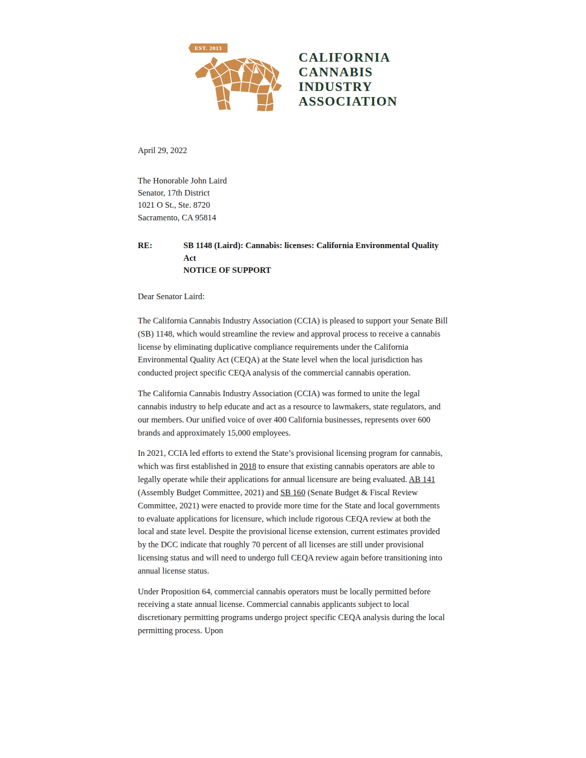EST. 2013
California Cannabis Industry Association
April 29, 2022
The Honorable John Laird
Senator, 17th District
1021 O St., Ste. 8720
Sacramento, CA 95814
RE:
SB 1148 (Laird): Cannabis: licenses: California Environmental Quality Act
NOTICE OF SUPPORT
Dear Senator Laird:
The California Cannabis Industry Association (CCIA) is pleased to support your Senate Bill (SB) 1148, which would streamline the review and approval process to receive a cannabis license by eliminating duplicative compliance requirements under the California Environmental Quality Act (CEQA) at the State level when the local jurisdiction has conducted project specific CEQA analysis of the commercial cannabis operation.
The California Cannabis Industry Association (CCIA) was formed to unite the legal cannabis industry to help educate and act as a resource to lawmakers, state regulators, and our members. Our unified voice of over 400 California businesses, represents over 600 brands and approximately 15,000 employees.
In 2021, CCIA led efforts to extend the State’s provisional licensing program for cannabis, which was first established in 2018 to ensure that existing cannabis operators are able to legally operate while their applications for annual licensure are being evaluated. AB 141 (Assembly Budget Committee, 2021) and SB 160 (Senate Budget & Fiscal Review Committee, 2021) were enacted to provide more time for the State and local governments to evaluate applications for licensure, which include rigorous CEQA review at both the local and state level. Despite the provisional license extension, current estimates provided by the DCC indicate that roughly 70 percent of all licenses are still under provisional licensing status and will need to undergo full CEQA review again before transitioning into annual license status.
Under Proposition 64, commercial cannabis operators must be locally permitted before receiving a state annual license. Commercial cannabis applicants subject to local discretionary permitting programs undergo project specific CEQA analysis during the local permitting process. Upon